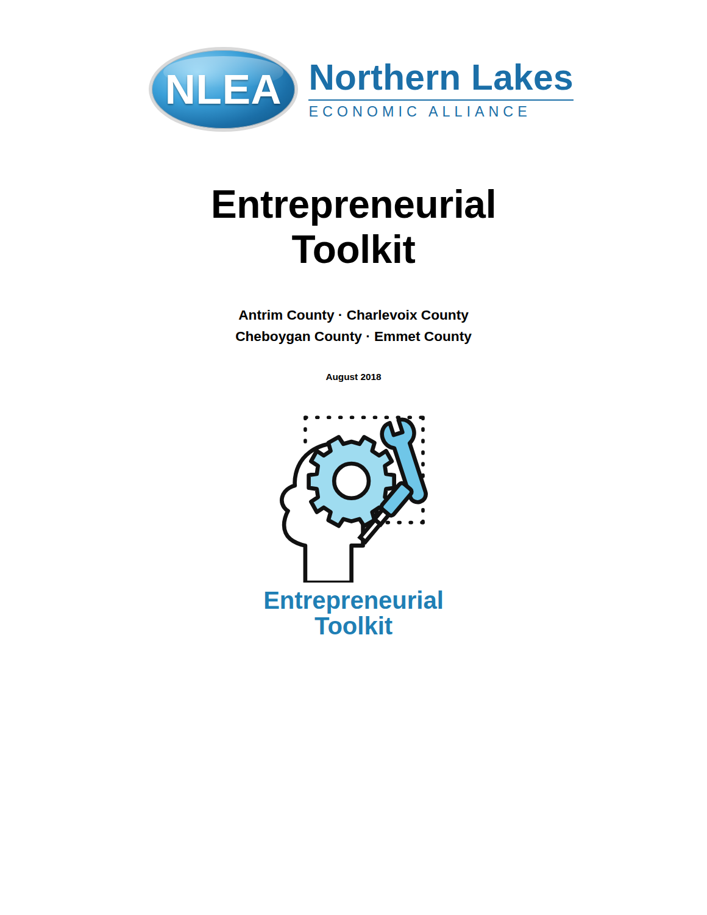NLEA
Northern Lakes
ECONOMIC ALLIANCE
Entrepreneurial Toolkit
Antrim County · Charlevoix County
Cheboygan County · Emmet County
August 2018
Entrepreneurial
Toolkit